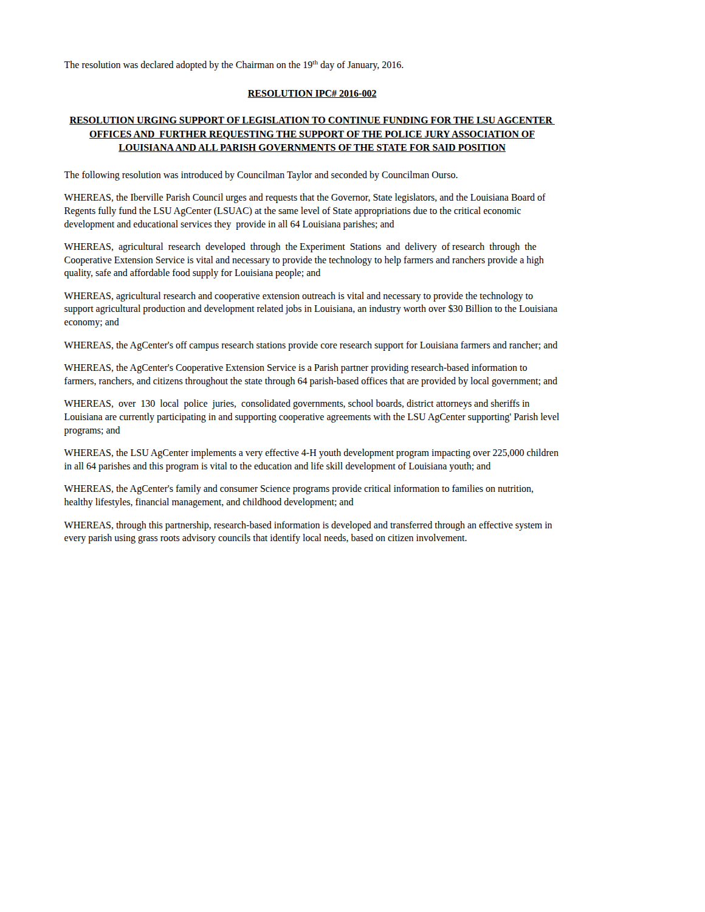The resolution was declared adopted by the Chairman on the 19th day of January, 2016.
RESOLUTION IPC# 2016-002
RESOLUTION URGING SUPPORT OF LEGISLATION TO CONTINUE FUNDING FOR THE LSU AGCENTER OFFICES AND FURTHER REQUESTING THE SUPPORT OF THE POLICE JURY ASSOCIATION OF LOUISIANA AND ALL PARISH GOVERNMENTS OF THE STATE FOR SAID POSITION
The following resolution was introduced by Councilman Taylor and seconded by Councilman Ourso.
WHEREAS, the Iberville Parish Council urges and requests that the Governor, State legislators, and the Louisiana Board of Regents fully fund the LSU AgCenter (LSUAC) at the same level of State appropriations due to the critical economic development and educational services they provide in all 64 Louisiana parishes; and
WHEREAS, agricultural research developed through the Experiment Stations and delivery of research through the Cooperative Extension Service is vital and necessary to provide the technology to help farmers and ranchers provide a high quality, safe and affordable food supply for Louisiana people; and
WHEREAS, agricultural research and cooperative extension outreach is vital and necessary to provide the technology to support agricultural production and development related jobs in Louisiana, an industry worth over $30 Billion to the Louisiana economy; and
WHEREAS, the AgCenter's off campus research stations provide core research support for Louisiana farmers and rancher; and
WHEREAS, the AgCenter's Cooperative Extension Service is a Parish partner providing research-based information to farmers, ranchers, and citizens throughout the state through 64 parish-based offices that are provided by local government; and
WHEREAS, over 130 local police juries, consolidated governments, school boards, district attorneys and sheriffs in Louisiana are currently participating in and supporting cooperative agreements with the LSU AgCenter supporting' Parish level programs; and
WHEREAS, the LSU AgCenter implements a very effective 4-H youth development program impacting over 225,000 children in all 64 parishes and this program is vital to the education and life skill development of Louisiana youth; and
WHEREAS, the AgCenter's family and consumer Science programs provide critical information to families on nutrition, healthy lifestyles, financial management, and childhood development; and
WHEREAS, through this partnership, research-based information is developed and transferred through an effective system in every parish using grass roots advisory councils that identify local needs, based on citizen involvement.